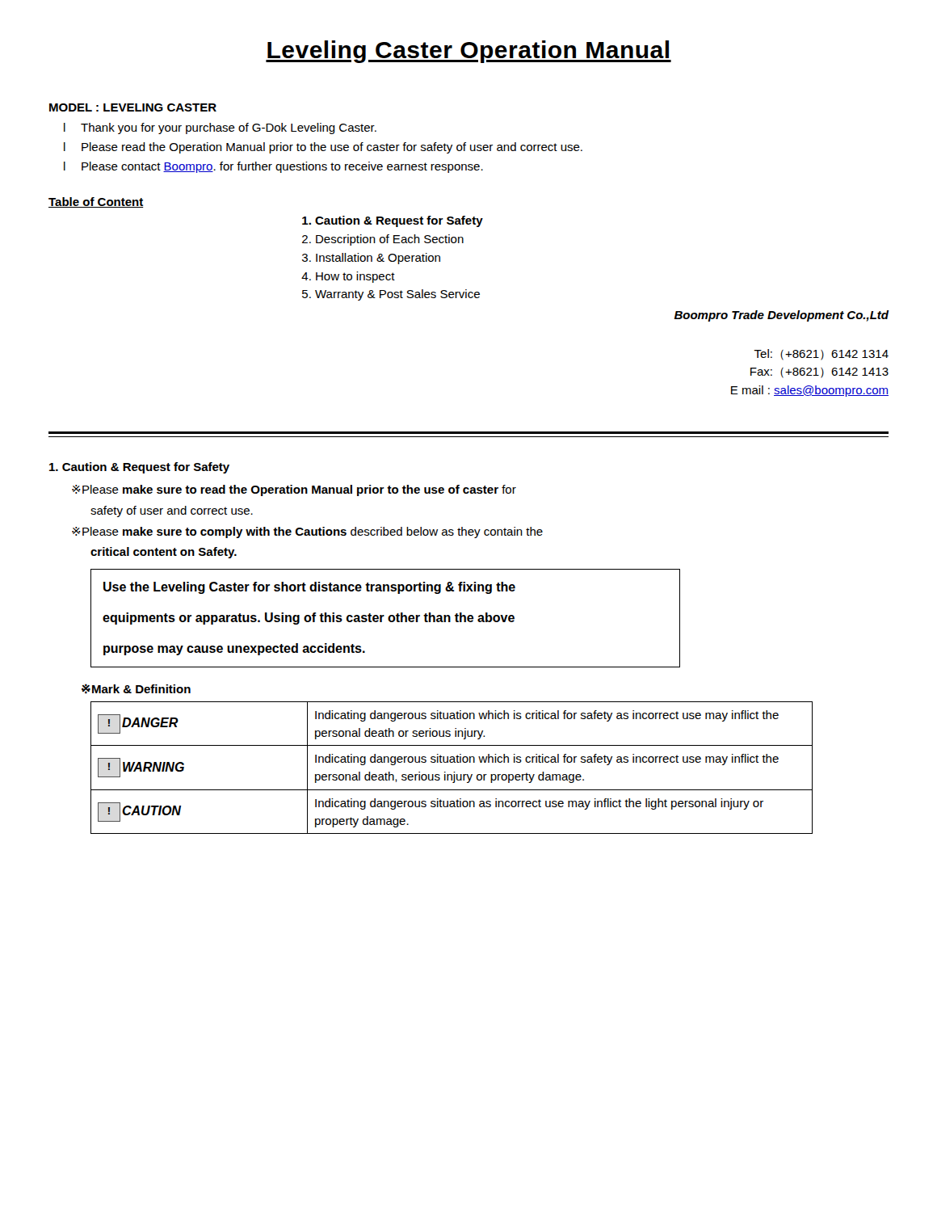Leveling Caster Operation Manual
MODEL : LEVELING CASTER
Thank you for your purchase of G-Dok Leveling Caster.
Please read the Operation Manual prior to the use of caster for safety of user and correct use.
Please contact Boompro. for further questions to receive earnest response.
Table of Content
Caution & Request for Safety
Description of Each Section
Installation & Operation
How to inspect
Warranty & Post Sales Service
Boompro Trade Development Co.,Ltd
Tel:（+8621）6142 1314
Fax:（+8621）6142 1413
E mail : sales@boompro.com
1. Caution & Request for Safety
※Please make sure to read the Operation Manual prior to the use of caster for
safety of user and correct use.
※Please make sure to comply with the Cautions described below as they contain the
critical content on Safety.
Use the Leveling Caster for short distance transporting & fixing the
equipments or apparatus. Using of this caster other than the above
purpose may cause unexpected accidents.
※Mark & Definition
| DANGER | Indicating dangerous situation which is critical for safety as incorrect use may inflict the personal death or serious injury. |
| WARNING | Indicating dangerous situation which is critical for safety as incorrect use may inflict the personal death, serious injury or property damage. |
| CAUTION | Indicating dangerous situation as incorrect use may inflict the light personal injury or property damage. |